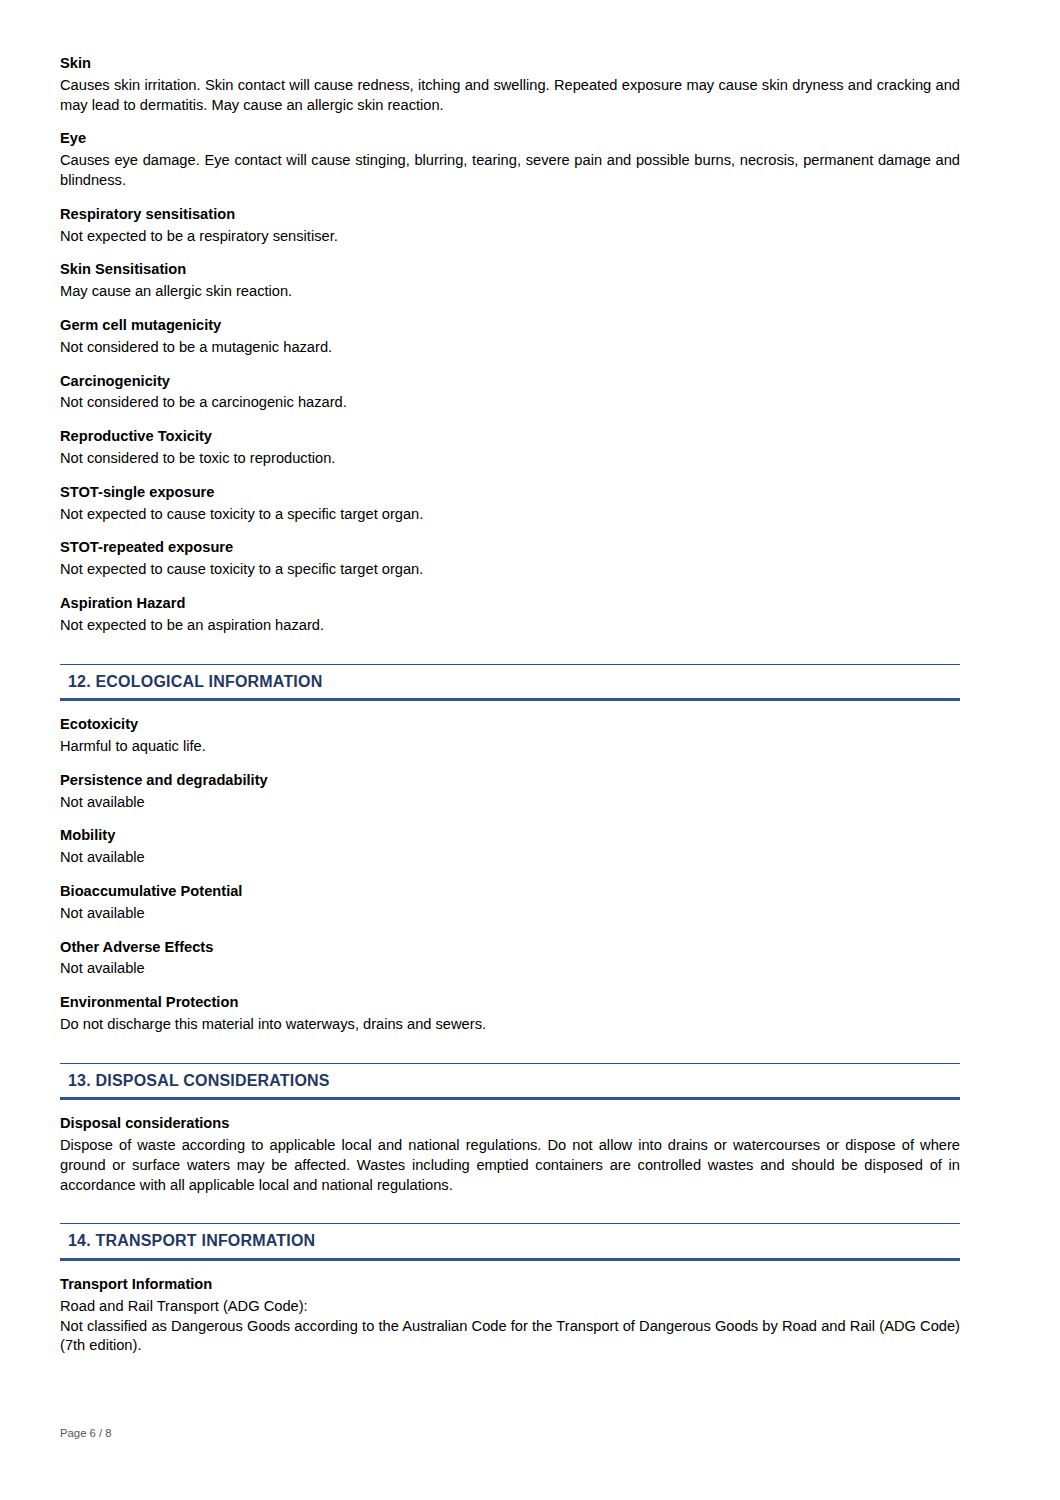Skin
Causes skin irritation. Skin contact will cause redness, itching and swelling. Repeated exposure may cause skin dryness and cracking and may lead to dermatitis. May cause an allergic skin reaction.
Eye
Causes eye damage. Eye contact will cause stinging, blurring, tearing, severe pain and possible burns, necrosis, permanent damage and blindness.
Respiratory sensitisation
Not expected to be a respiratory sensitiser.
Skin Sensitisation
May cause an allergic skin reaction.
Germ cell mutagenicity
Not considered to be a mutagenic hazard.
Carcinogenicity
Not considered to be a carcinogenic hazard.
Reproductive Toxicity
Not considered to be toxic to reproduction.
STOT-single exposure
Not expected to cause toxicity to a specific target organ.
STOT-repeated exposure
Not expected to cause toxicity to a specific target organ.
Aspiration Hazard
Not expected to be an aspiration hazard.
12. ECOLOGICAL INFORMATION
Ecotoxicity
Harmful to aquatic life.
Persistence and degradability
Not available
Mobility
Not available
Bioaccumulative Potential
Not available
Other Adverse Effects
Not available
Environmental Protection
Do not discharge this material into waterways, drains and sewers.
13. DISPOSAL CONSIDERATIONS
Disposal considerations
Dispose of waste according to applicable local and national regulations. Do not allow into drains or watercourses or dispose of where ground or surface waters may be affected. Wastes including emptied containers are controlled wastes and should be disposed of in accordance with all applicable local and national regulations.
14. TRANSPORT INFORMATION
Transport Information
Road and Rail Transport (ADG Code):
Not classified as Dangerous Goods according to the Australian Code for the Transport of Dangerous Goods by Road and Rail (ADG Code) (7th edition).
Page 6 / 8